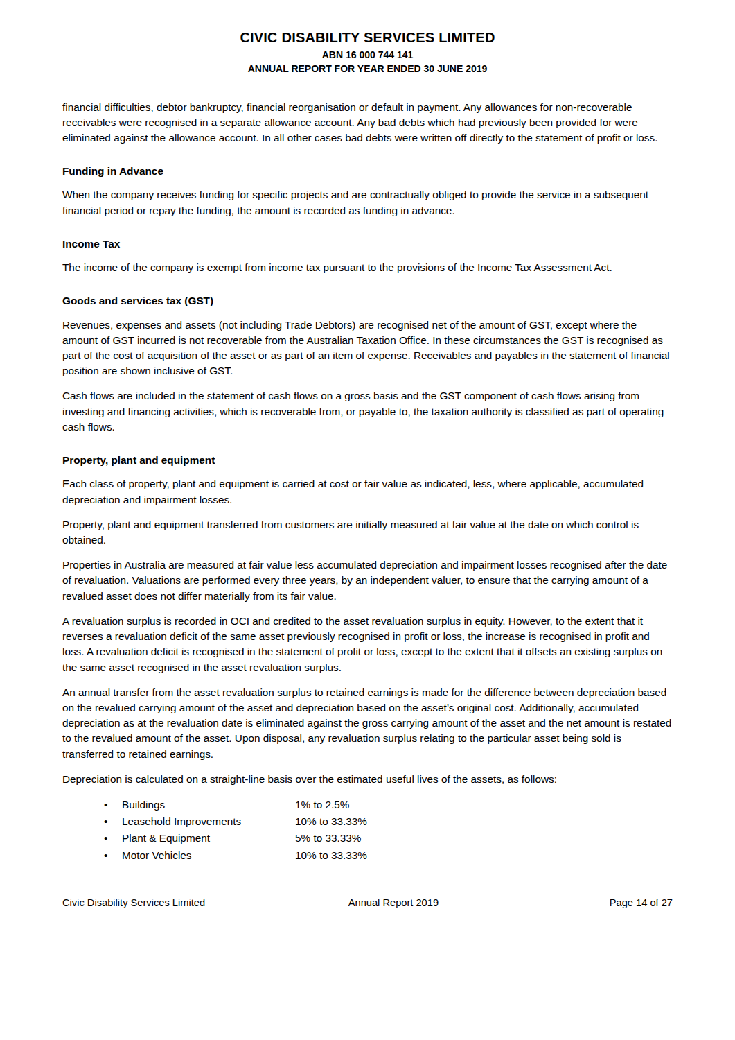CIVIC DISABILITY SERVICES LIMITED
ABN 16 000 744 141
ANNUAL REPORT FOR YEAR ENDED 30 JUNE 2019
financial difficulties, debtor bankruptcy, financial reorganisation or default in payment. Any allowances for non-recoverable receivables were recognised in a separate allowance account. Any bad debts which had previously been provided for were eliminated against the allowance account. In all other cases bad debts were written off directly to the statement of profit or loss.
Funding in Advance
When the company receives funding for specific projects and are contractually obliged to provide the service in a subsequent financial period or repay the funding, the amount is recorded as funding in advance.
Income Tax
The income of the company is exempt from income tax pursuant to the provisions of the Income Tax Assessment Act.
Goods and services tax (GST)
Revenues, expenses and assets (not including Trade Debtors) are recognised net of the amount of GST, except where the amount of GST incurred is not recoverable from the Australian Taxation Office. In these circumstances the GST is recognised as part of the cost of acquisition of the asset or as part of an item of expense. Receivables and payables in the statement of financial position are shown inclusive of GST.
Cash flows are included in the statement of cash flows on a gross basis and the GST component of cash flows arising from investing and financing activities, which is recoverable from, or payable to, the taxation authority is classified as part of operating cash flows.
Property, plant and equipment
Each class of property, plant and equipment is carried at cost or fair value as indicated, less, where applicable, accumulated depreciation and impairment losses.
Property, plant and equipment transferred from customers are initially measured at fair value at the date on which control is obtained.
Properties in Australia are measured at fair value less accumulated depreciation and impairment losses recognised after the date of revaluation. Valuations are performed every three years, by an independent valuer, to ensure that the carrying amount of a revalued asset does not differ materially from its fair value.
A revaluation surplus is recorded in OCI and credited to the asset revaluation surplus in equity. However, to the extent that it reverses a revaluation deficit of the same asset previously recognised in profit or loss, the increase is recognised in profit and loss. A revaluation deficit is recognised in the statement of profit or loss, except to the extent that it offsets an existing surplus on the same asset recognised in the asset revaluation surplus.
An annual transfer from the asset revaluation surplus to retained earnings is made for the difference between depreciation based on the revalued carrying amount of the asset and depreciation based on the asset’s original cost. Additionally, accumulated depreciation as at the revaluation date is eliminated against the gross carrying amount of the asset and the net amount is restated to the revalued amount of the asset. Upon disposal, any revaluation surplus relating to the particular asset being sold is transferred to retained earnings.
Depreciation is calculated on a straight-line basis over the estimated useful lives of the assets, as follows:
| • | Buildings | 1% to 2.5% |
| • | Leasehold Improvements | 10% to 33.33% |
| • | Plant & Equipment | 5% to 33.33% |
| • | Motor Vehicles | 10% to 33.33% |
Civic Disability Services Limited
Annual Report 2019
Page 14 of 27